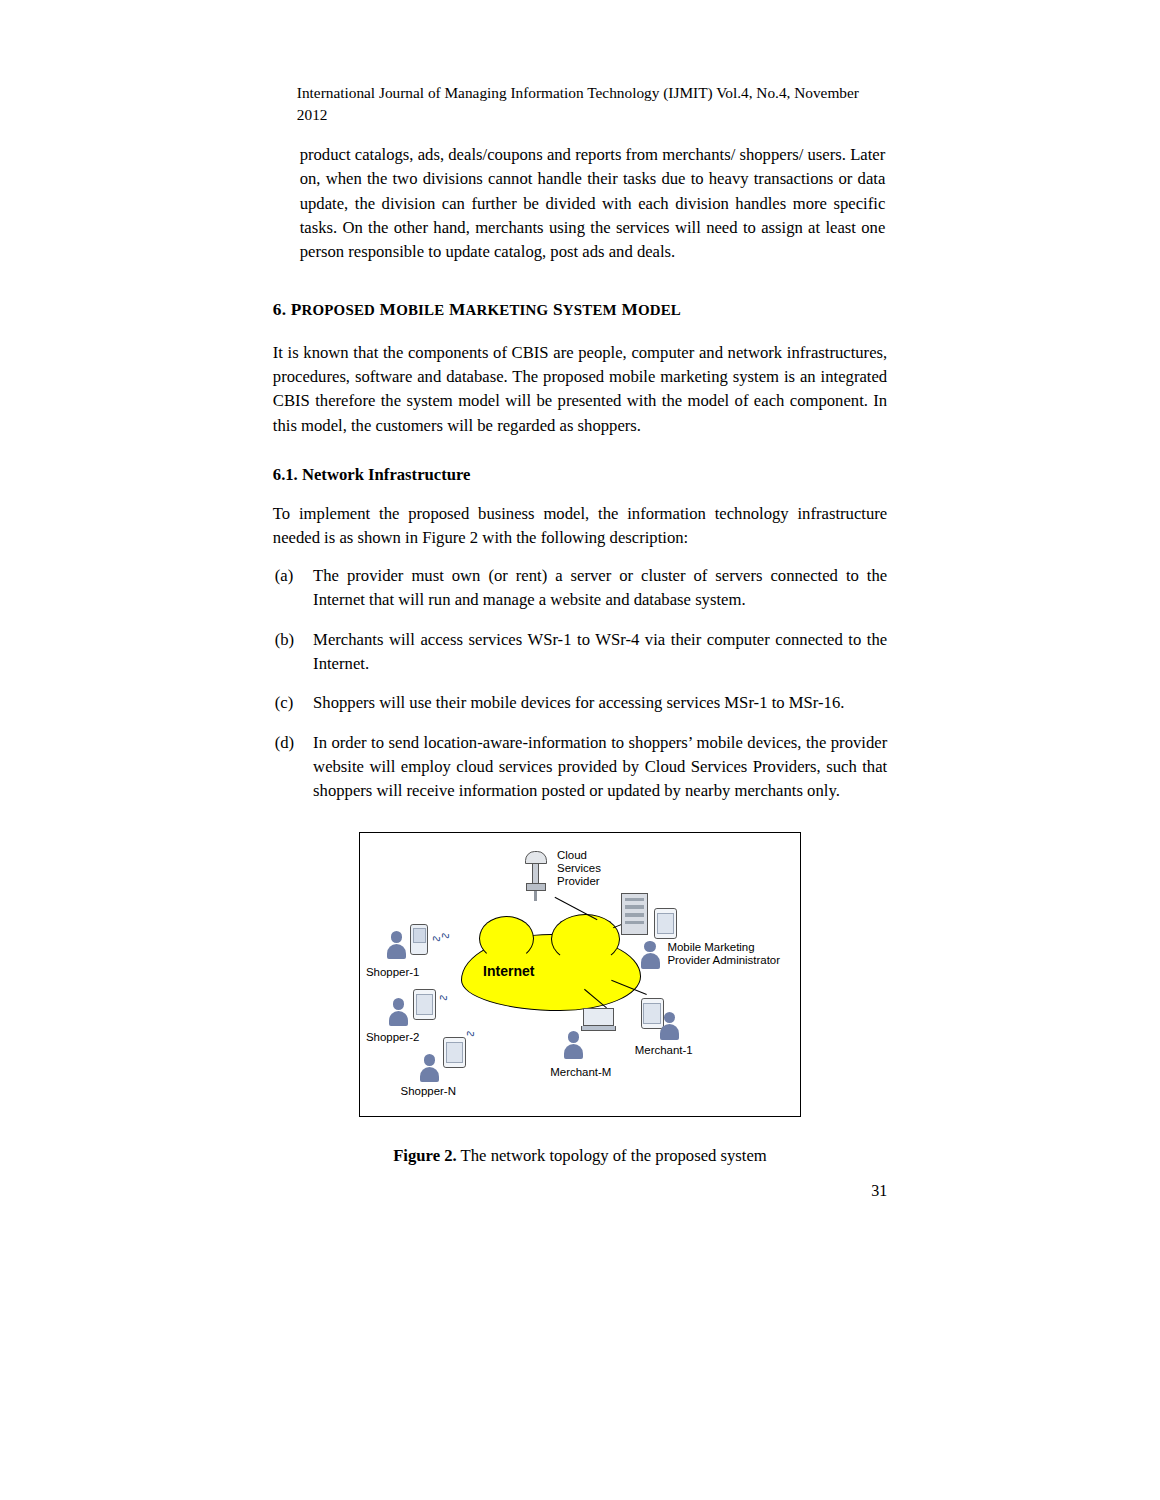International Journal of Managing Information Technology (IJMIT) Vol.4, No.4, November 2012
product catalogs, ads, deals/coupons and reports from merchants/ shoppers/ users. Later on, when the two divisions cannot handle their tasks due to heavy transactions or data update, the division can further be divided with each division handles more specific tasks. On the other hand, merchants using the services will need to assign at least one person responsible to update catalog, post ads and deals.
6. PROPOSED MOBILE MARKETING SYSTEM MODEL
It is known that the components of CBIS are people, computer and network infrastructures, procedures, software and database. The proposed mobile marketing system is an integrated CBIS therefore the system model will be presented with the model of each component. In this model, the customers will be regarded as shoppers.
6.1. Network Infrastructure
To implement the proposed business model, the information technology infrastructure needed is as shown in Figure 2 with the following description:
(a) The provider must own (or rent) a server or cluster of servers connected to the Internet that will run and manage a website and database system.
(b) Merchants will access services WSr-1 to WSr-4 via their computer connected to the Internet.
(c) Shoppers will use their mobile devices for accessing services MSr-1 to MSr-16.
(d) In order to send location-aware-information to shoppers’ mobile devices, the provider website will employ cloud services provided by Cloud Services Providers, such that shoppers will receive information posted or updated by nearby merchants only.
Cloud
Services
Provider
Internet
∿∿
Shopper-1
∿
Shopper-2
∿
Shopper-N
Mobile Marketing
Provider Administrator
Merchant-1
Merchant-M
Figure 2. The network topology of the proposed system
31